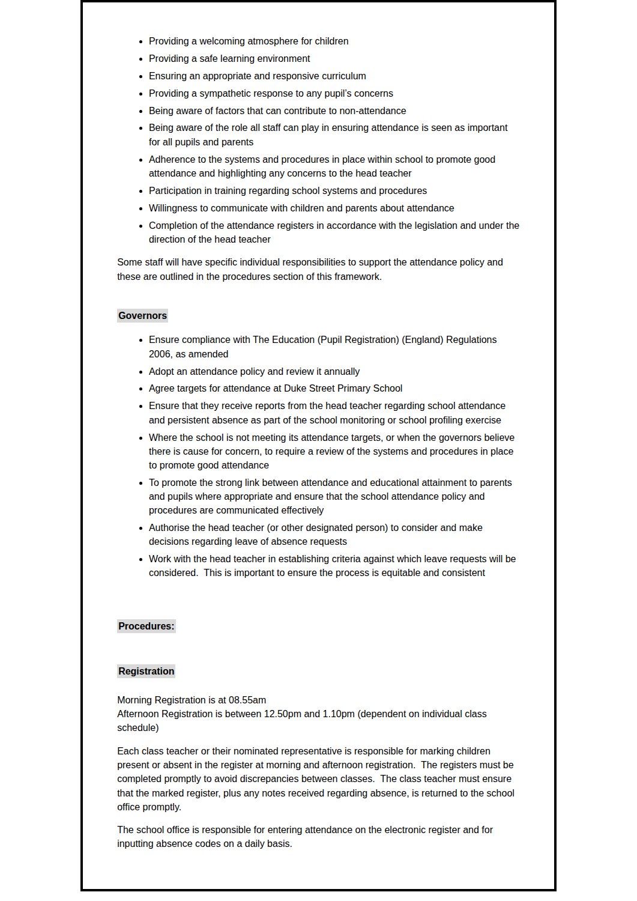Providing a welcoming atmosphere for children
Providing a safe learning environment
Ensuring an appropriate and responsive curriculum
Providing a sympathetic response to any pupil’s concerns
Being aware of factors that can contribute to non-attendance
Being aware of the role all staff can play in ensuring attendance is seen as important for all pupils and parents
Adherence to the systems and procedures in place within school to promote good attendance and highlighting any concerns to the head teacher
Participation in training regarding school systems and procedures
Willingness to communicate with children and parents about attendance
Completion of the attendance registers in accordance with the legislation and under the direction of the head teacher
Some staff will have specific individual responsibilities to support the attendance policy and these are outlined in the procedures section of this framework.
Governors
Ensure compliance with The Education (Pupil Registration) (England) Regulations 2006, as amended
Adopt an attendance policy and review it annually
Agree targets for attendance at Duke Street Primary School
Ensure that they receive reports from the head teacher regarding school attendance and persistent absence as part of the school monitoring or school profiling exercise
Where the school is not meeting its attendance targets, or when the governors believe there is cause for concern, to require a review of the systems and procedures in place to promote good attendance
To promote the strong link between attendance and educational attainment to parents and pupils where appropriate and ensure that the school attendance policy and procedures are communicated effectively
Authorise the head teacher (or other designated person) to consider and make decisions regarding leave of absence requests
Work with the head teacher in establishing criteria against which leave requests will be considered. This is important to ensure the process is equitable and consistent
Procedures:
Registration
Morning Registration is at 08.55am
Afternoon Registration is between 12.50pm and 1.10pm (dependent on individual class schedule)
Each class teacher or their nominated representative is responsible for marking children present or absent in the register at morning and afternoon registration. The registers must be completed promptly to avoid discrepancies between classes. The class teacher must ensure that the marked register, plus any notes received regarding absence, is returned to the school office promptly.
The school office is responsible for entering attendance on the electronic register and for inputting absence codes on a daily basis.